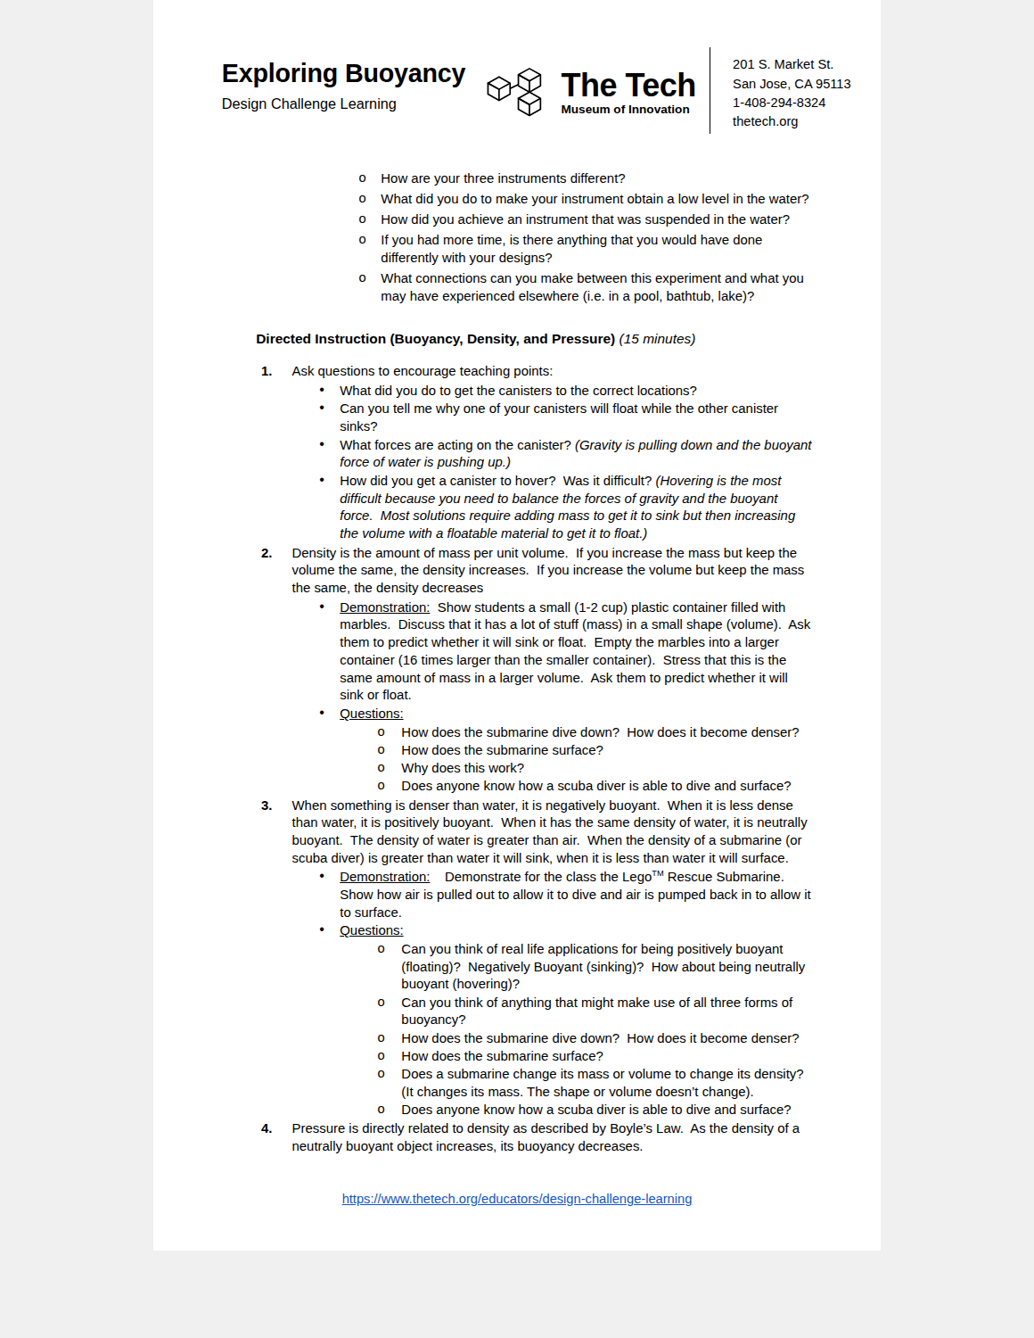Exploring Buoyancy
Design Challenge Learning
The Tech Museum of Innovation
201 S. Market St.
San Jose, CA 95113
1-408-294-8324
thetech.org
How are your three instruments different?
What did you do to make your instrument obtain a low level in the water?
How did you achieve an instrument that was suspended in the water?
If you had more time, is there anything that you would have done differently with your designs?
What connections can you make between this experiment and what you may have experienced elsewhere (i.e. in a pool, bathtub, lake)?
Directed Instruction (Buoyancy, Density, and Pressure) (15 minutes)
Ask questions to encourage teaching points:
What did you do to get the canisters to the correct locations?
Can you tell me why one of your canisters will float while the other canister sinks?
What forces are acting on the canister? (Gravity is pulling down and the buoyant force of water is pushing up.)
How did you get a canister to hover? Was it difficult? (Hovering is the most difficult because you need to balance the forces of gravity and the buoyant force. Most solutions require adding mass to get it to sink but then increasing the volume with a floatable material to get it to float.)
Density is the amount of mass per unit volume. If you increase the mass but keep the volume the same, the density increases. If you increase the volume but keep the mass the same, the density decreases
Demonstration: Show students a small (1-2 cup) plastic container filled with marbles. Discuss that it has a lot of stuff (mass) in a small shape (volume). Ask them to predict whether it will sink or float. Empty the marbles into a larger container (16 times larger than the smaller container). Stress that this is the same amount of mass in a larger volume. Ask them to predict whether it will sink or float.
Questions:
How does the submarine dive down? How does it become denser?
How does the submarine surface?
Why does this work?
Does anyone know how a scuba diver is able to dive and surface?
When something is denser than water, it is negatively buoyant. When it is less dense than water, it is positively buoyant. When it has the same density of water, it is neutrally buoyant. The density of water is greater than air. When the density of a submarine (or scuba diver) is greater than water it will sink, when it is less than water it will surface.
Demonstration: Demonstrate for the class the LegoTM Rescue Submarine. Show how air is pulled out to allow it to dive and air is pumped back in to allow it to surface.
Questions:
Can you think of real life applications for being positively buoyant (floating)? Negatively Buoyant (sinking)? How about being neutrally buoyant (hovering)?
Can you think of anything that might make use of all three forms of buoyancy?
How does the submarine dive down? How does it become denser?
How does the submarine surface?
Does a submarine change its mass or volume to change its density? (It changes its mass. The shape or volume doesn’t change).
Does anyone know how a scuba diver is able to dive and surface?
Pressure is directly related to density as described by Boyle’s Law. As the density of a neutrally buoyant object increases, its buoyancy decreases.
https://www.thetech.org/educators/design-challenge-learning